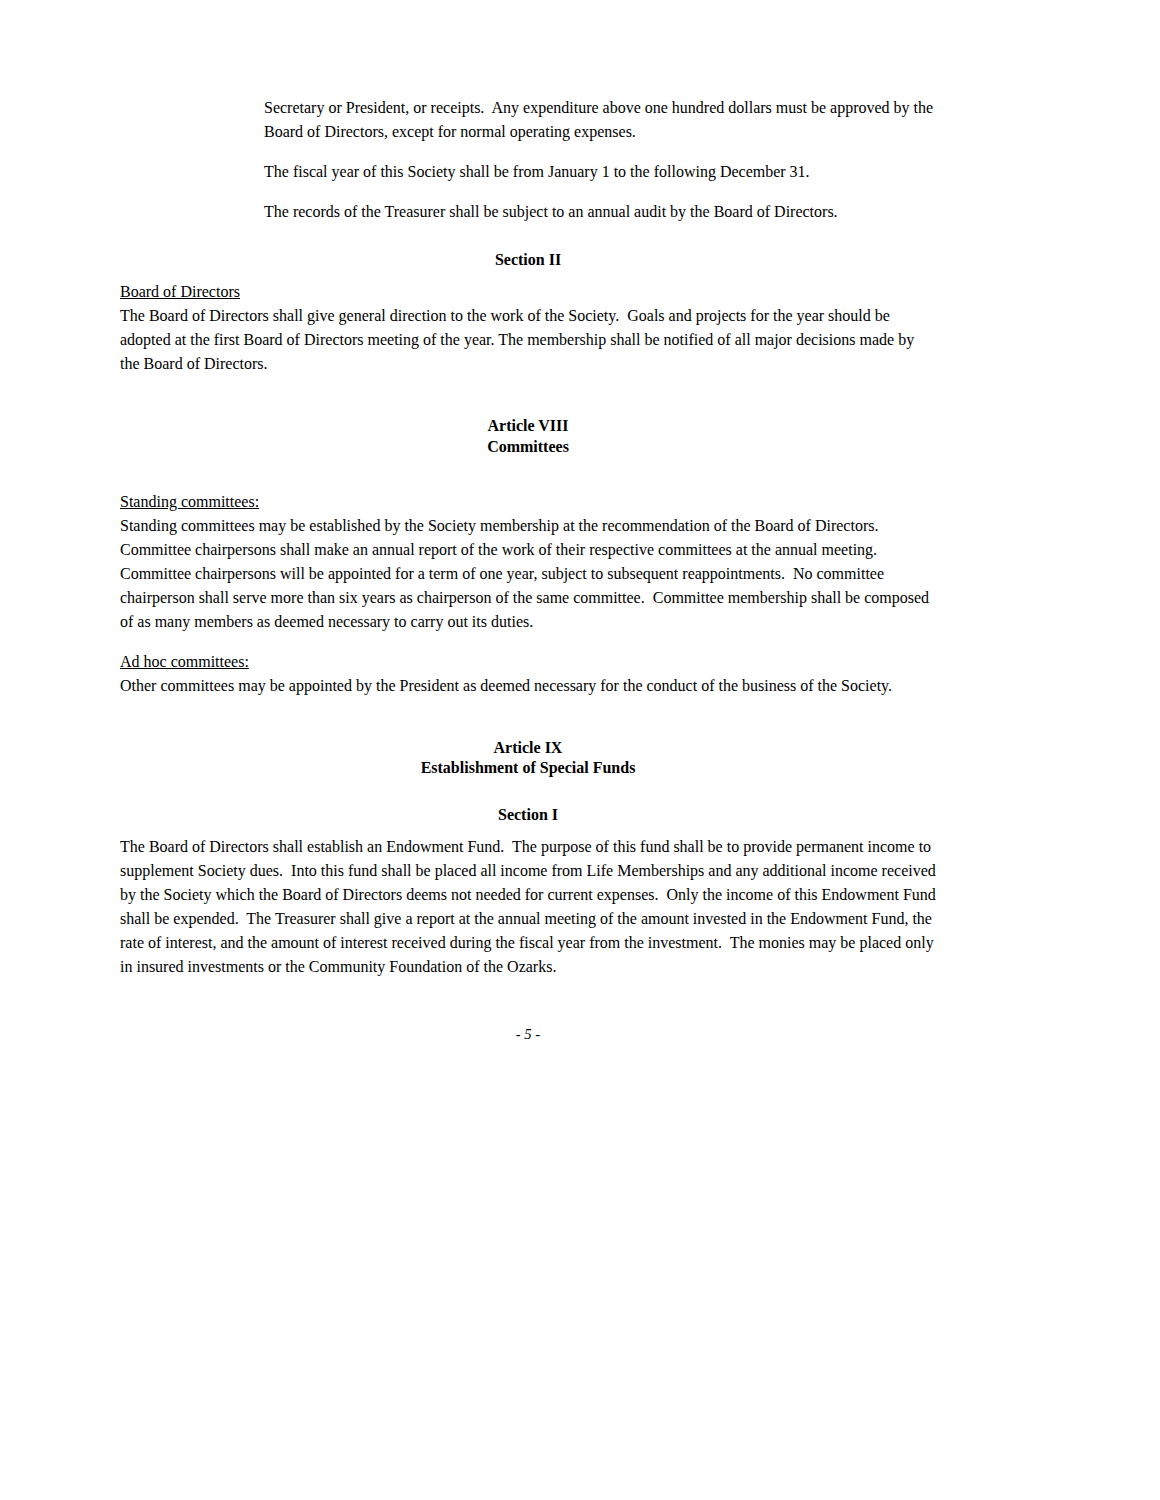Secretary or President, or receipts. Any expenditure above one hundred dollars must be approved by the Board of Directors, except for normal operating expenses.
The fiscal year of this Society shall be from January 1 to the following December 31.
The records of the Treasurer shall be subject to an annual audit by the Board of Directors.
Section II
Board of Directors
The Board of Directors shall give general direction to the work of the Society. Goals and projects for the year should be adopted at the first Board of Directors meeting of the year. The membership shall be notified of all major decisions made by the Board of Directors.
Article VIII Committees
Standing committees:
Standing committees may be established by the Society membership at the recommendation of the Board of Directors. Committee chairpersons shall make an annual report of the work of their respective committees at the annual meeting. Committee chairpersons will be appointed for a term of one year, subject to subsequent reappointments. No committee chairperson shall serve more than six years as chairperson of the same committee. Committee membership shall be composed of as many members as deemed necessary to carry out its duties.
Ad hoc committees:
Other committees may be appointed by the President as deemed necessary for the conduct of the business of the Society.
Article IX Establishment of Special Funds
Section I
The Board of Directors shall establish an Endowment Fund. The purpose of this fund shall be to provide permanent income to supplement Society dues. Into this fund shall be placed all income from Life Memberships and any additional income received by the Society which the Board of Directors deems not needed for current expenses. Only the income of this Endowment Fund shall be expended. The Treasurer shall give a report at the annual meeting of the amount invested in the Endowment Fund, the rate of interest, and the amount of interest received during the fiscal year from the investment. The monies may be placed only in insured investments or the Community Foundation of the Ozarks.
- 5 -